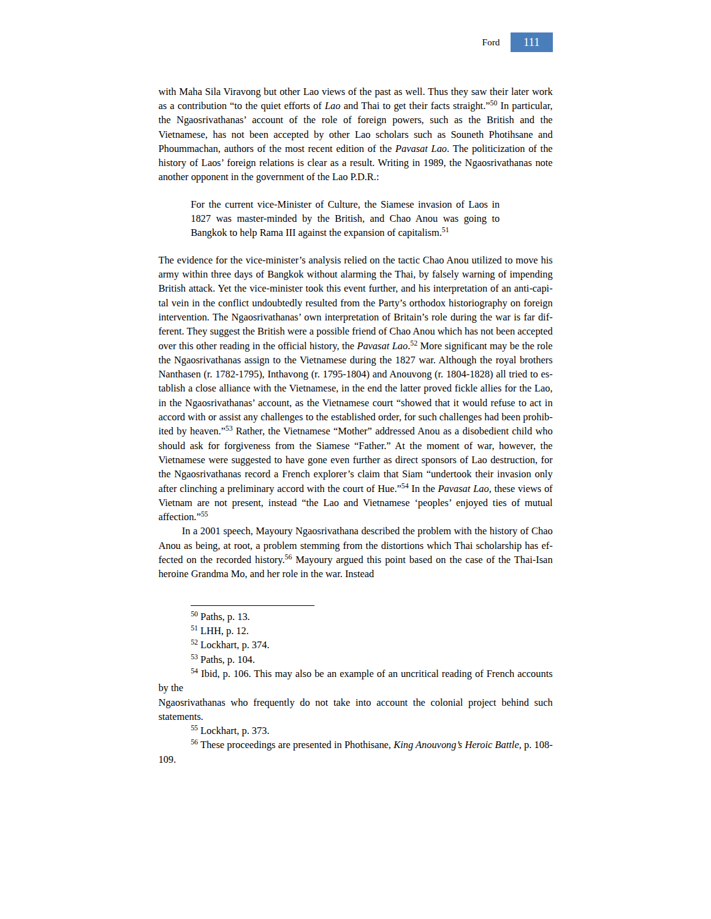Ford 111
with Maha Sila Viravong but other Lao views of the past as well. Thus they saw their later work as a contribution “to the quiet efforts of Lao and Thai to get their facts straight.”50 In particular, the Ngaosrivathanas’ account of the role of foreign powers, such as the British and the Vietnamese, has not been accepted by other Lao scholars such as Souneth Photihsane and Phoummachan, authors of the most recent edition of the Pavasat Lao. The politicization of the history of Laos’ foreign relations is clear as a result. Writing in 1989, the Ngaosrivathanas note another opponent in the government of the Lao P.D.R.:
For the current vice-Minister of Culture, the Siamese invasion of Laos in 1827 was master-minded by the British, and Chao Anou was going to Bangkok to help Rama III against the expansion of capitalism.51
The evidence for the vice-minister’s analysis relied on the tactic Chao Anou utilized to move his army within three days of Bangkok without alarming the Thai, by falsely warning of impending British attack. Yet the vice-minister took this event further, and his interpretation of an anti-capital vein in the conflict undoubtedly resulted from the Party’s orthodox historiography on foreign intervention. The Ngaosrivathanas’ own interpretation of Britain’s role during the war is far different. They suggest the British were a possible friend of Chao Anou which has not been accepted over this other reading in the official history, the Pavasat Lao.52 More significant may be the role the Ngaosrivathanas assign to the Vietnamese during the 1827 war. Although the royal brothers Nanthasen (r. 1782-1795), Inthavong (r. 1795-1804) and Anouvong (r. 1804-1828) all tried to establish a close alliance with the Vietnamese, in the end the latter proved fickle allies for the Lao, in the Ngaosrivathanas’ account, as the Vietnamese court “showed that it would refuse to act in accord with or assist any challenges to the established order, for such challenges had been prohibited by heaven.”53 Rather, the Vietnamese “Mother” addressed Anou as a disobedient child who should ask for forgiveness from the Siamese “Father.” At the moment of war, however, the Vietnamese were suggested to have gone even further as direct sponsors of Lao destruction, for the Ngaosrivathanas record a French explorer’s claim that Siam “undertook their invasion only after clinching a preliminary accord with the court of Hue.”54 In the Pavasat Lao, these views of Vietnam are not present, instead “the Lao and Vietnamese ‘peoples’ enjoyed ties of mutual affection.”55
In a 2001 speech, Mayoury Ngaosrivathana described the problem with the history of Chao Anou as being, at root, a problem stemming from the distortions which Thai scholarship has effected on the recorded history.56 Mayoury argued this point based on the case of the Thai-Isan heroine Grandma Mo, and her role in the war. Instead
50 Paths, p. 13.
51 LHH, p. 12.
52 Lockhart, p. 374.
53 Paths, p. 104.
54 Ibid, p. 106. This may also be an example of an uncritical reading of French accounts by the
Ngaosrivathanas who frequently do not take into account the colonial project behind such statements.
55 Lockhart, p. 373.
56 These proceedings are presented in Phothisane, King Anouvong’s Heroic Battle, p. 108-109.